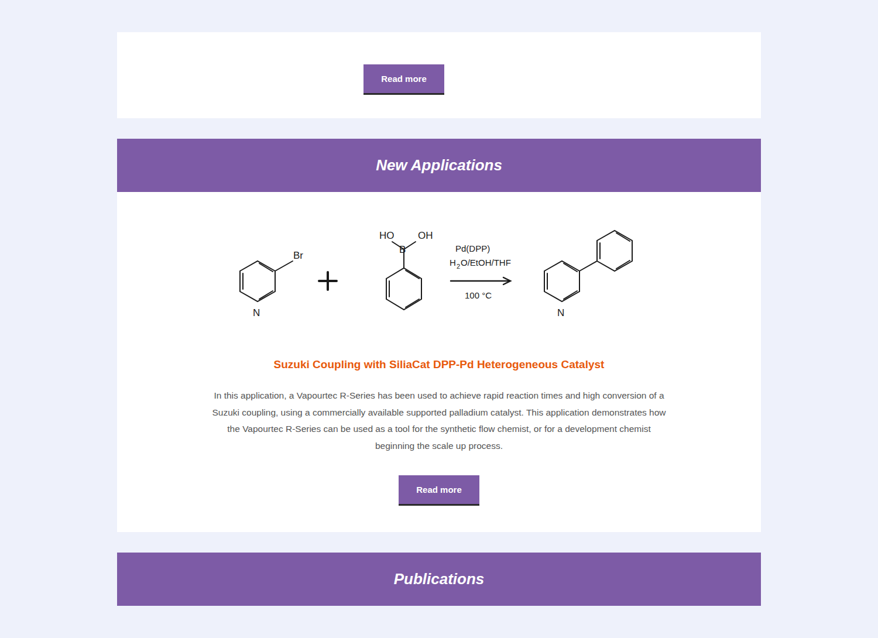Read more
New Applications
Br N HO OH B N Pd(DPP) H 2 O/EtOH/THF 100 °C
Suzuki Coupling with SiliaCat DPP-Pd Heterogeneous Catalyst
In this application, a Vapourtec R-Series has been used to achieve rapid reaction times and high conversion of a Suzuki coupling, using a commercially available supported palladium catalyst. This application demonstrates how the Vapourtec R-Series can be used as a tool for the synthetic flow chemist, or for a development chemist beginning the scale up process.
Read more
Publications